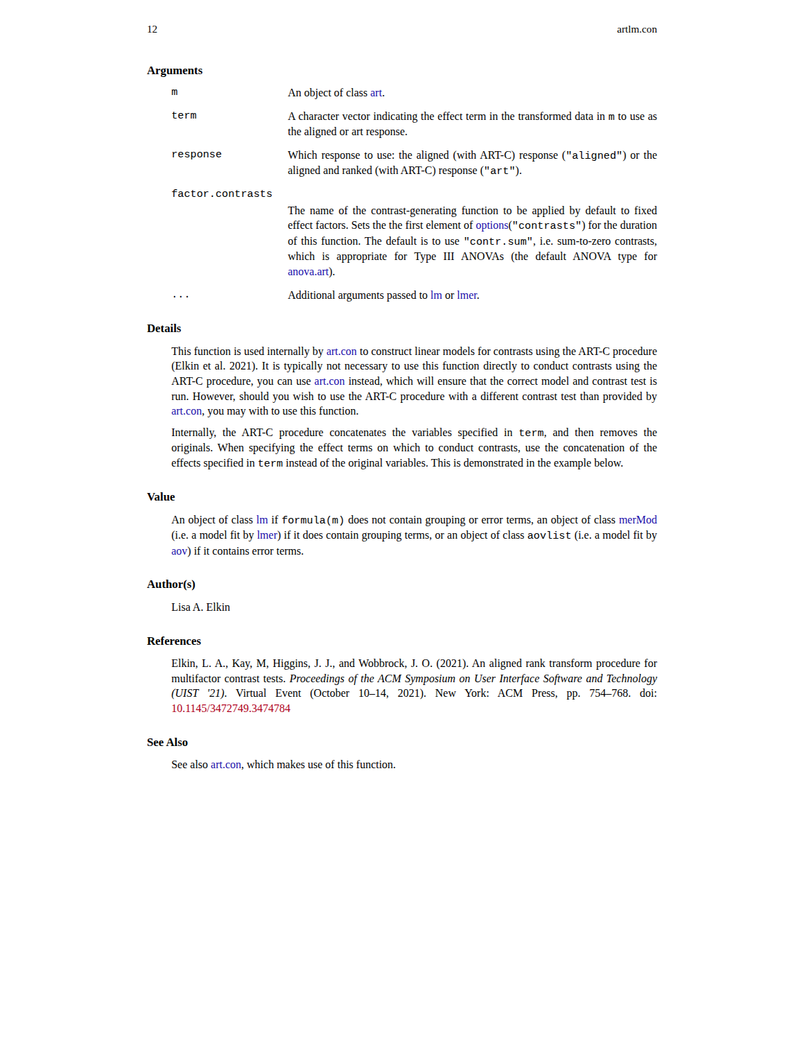12 artlm.con
Arguments
m
An object of class art.
term
A character vector indicating the effect term in the transformed data in m to use as the aligned or art response.
response
Which response to use: the aligned (with ART-C) response ("aligned") or the aligned and ranked (with ART-C) response ("art").
factor.contrasts
The name of the contrast-generating function to be applied by default to fixed effect factors. Sets the the first element of options("contrasts") for the duration of this function. The default is to use "contr.sum", i.e. sum-to-zero contrasts, which is appropriate for Type III ANOVAs (the default ANOVA type for anova.art).
...
Additional arguments passed to lm or lmer.
Details
This function is used internally by art.con to construct linear models for contrasts using the ART-C procedure (Elkin et al. 2021). It is typically not necessary to use this function directly to conduct contrasts using the ART-C procedure, you can use art.con instead, which will ensure that the correct model and contrast test is run. However, should you wish to use the ART-C procedure with a different contrast test than provided by art.con, you may with to use this function.
Internally, the ART-C procedure concatenates the variables specified in term, and then removes the originals. When specifying the effect terms on which to conduct contrasts, use the concatenation of the effects specified in term instead of the original variables. This is demonstrated in the example below.
Value
An object of class lm if formula(m) does not contain grouping or error terms, an object of class merMod (i.e. a model fit by lmer) if it does contain grouping terms, or an object of class aovlist (i.e. a model fit by aov) if it contains error terms.
Author(s)
Lisa A. Elkin
References
Elkin, L. A., Kay, M, Higgins, J. J., and Wobbrock, J. O. (2021). An aligned rank transform procedure for multifactor contrast tests. Proceedings of the ACM Symposium on User Interface Software and Technology (UIST '21). Virtual Event (October 10–14, 2021). New York: ACM Press, pp. 754–768. doi: 10.1145/3472749.3474784
See Also
See also art.con, which makes use of this function.